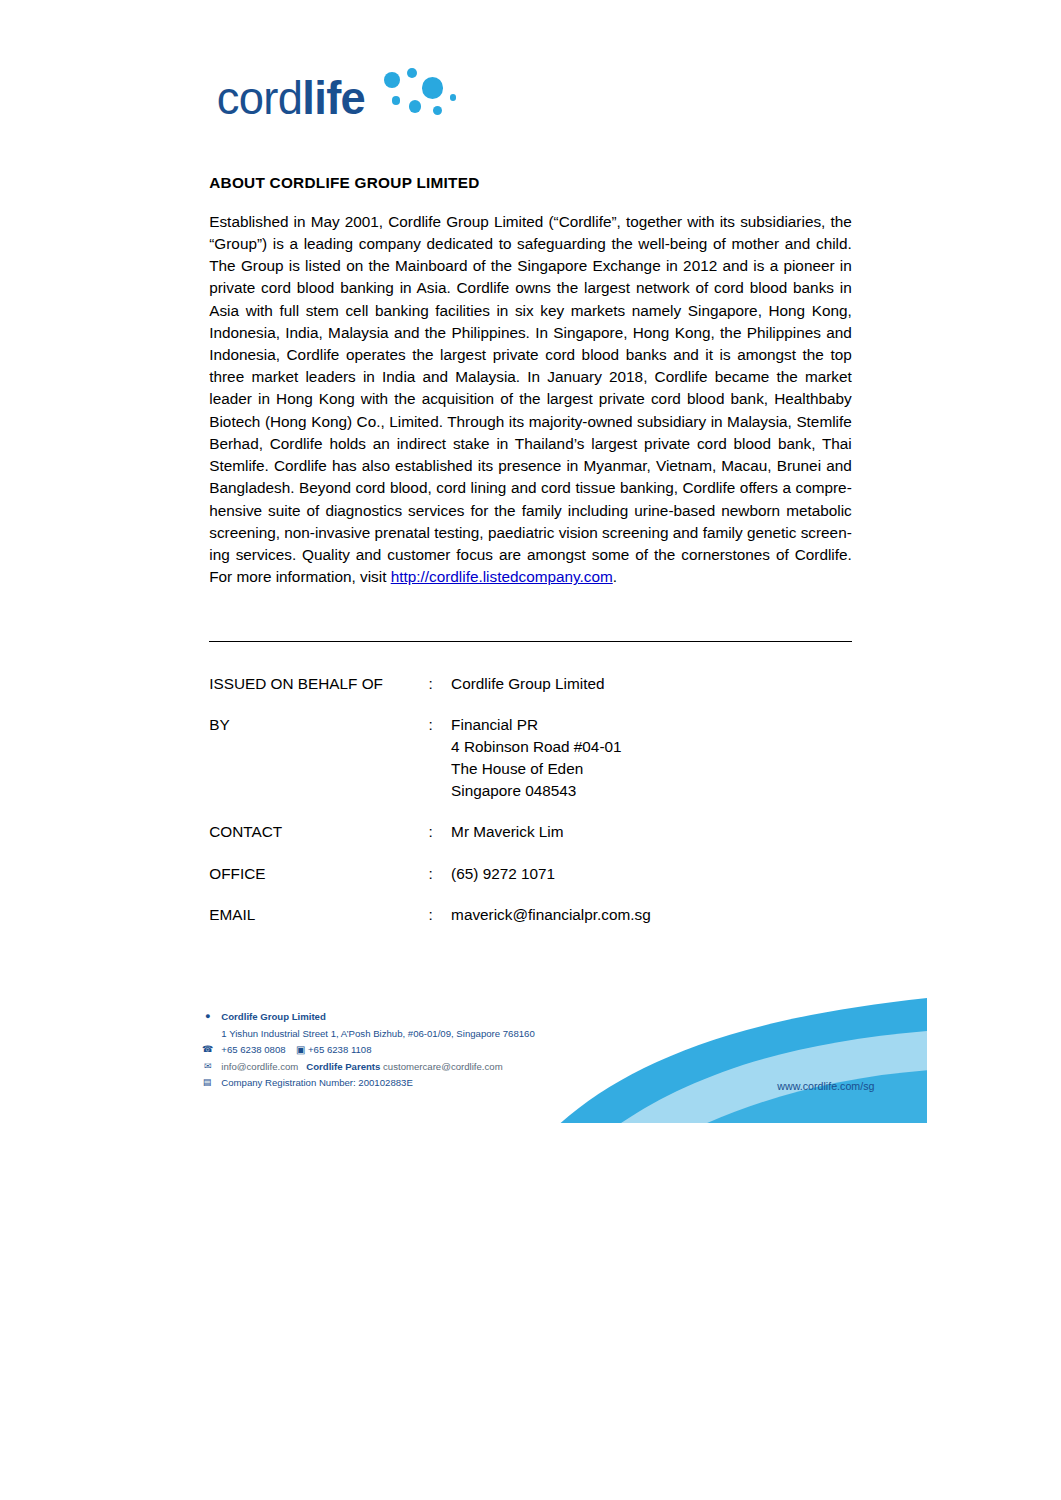cord life
ABOUT CORDLIFE GROUP LIMITED
Established in May 2001, Cordlife Group Limited (“Cordlife”, together with its subsidiaries, the “Group”) is a leading company dedicated to safeguarding the well-being of mother and child. The Group is listed on the Mainboard of the Singapore Exchange in 2012 and is a pioneer in private cord blood banking in Asia. Cordlife owns the largest network of cord blood banks in Asia with full stem cell banking facilities in six key markets namely Singapore, Hong Kong, Indonesia, India, Malaysia and the Philippines. In Singapore, Hong Kong, the Philippines and Indonesia, Cordlife operates the largest private cord blood banks and it is amongst the top three market leaders in India and Malaysia. In January 2018, Cordlife became the market leader in Hong Kong with the acquisition of the largest private cord blood bank, Healthbaby Biotech (Hong Kong) Co., Limited. Through its majority-owned subsidiary in Malaysia, Stemlife Berhad, Cordlife holds an indirect stake in Thailand’s largest private cord blood bank, Thai Stemlife. Cordlife has also established its presence in Myanmar, Vietnam, Macau, Brunei and Bangladesh. Beyond cord blood, cord lining and cord tissue banking, Cordlife offers a comprehensive suite of diagnostics services for the family including urine-based newborn metabolic screening, non-invasive prenatal testing, paediatric vision screening and family genetic screening services. Quality and customer focus are amongst some of the cornerstones of Cordlife. For more information, visit http://cordlife.listedcompany.com.
| ISSUED ON BEHALF OF | : | Cordlife Group Limited |
| BY | : | Financial PR 4 Robinson Road #04-01 The House of Eden Singapore 048543 |
| CONTACT | : | Mr Maverick Lim |
| OFFICE | : | (65) 9272 1071 |
| EMAIL | : | maverick@financialpr.com.sg |
● Cordlife Group Limited
1 Yishun Industrial Street 1, A’Posh Bizhub, #06-01/09, Singapore 768160
☎ +65 6238 0808 ▣ +65 6238 1108
✉ info@cordlife.com Cordlife Parents customercare@cordlife.com
▤ Company Registration Number: 200102883E
www.cordlife.com/sg